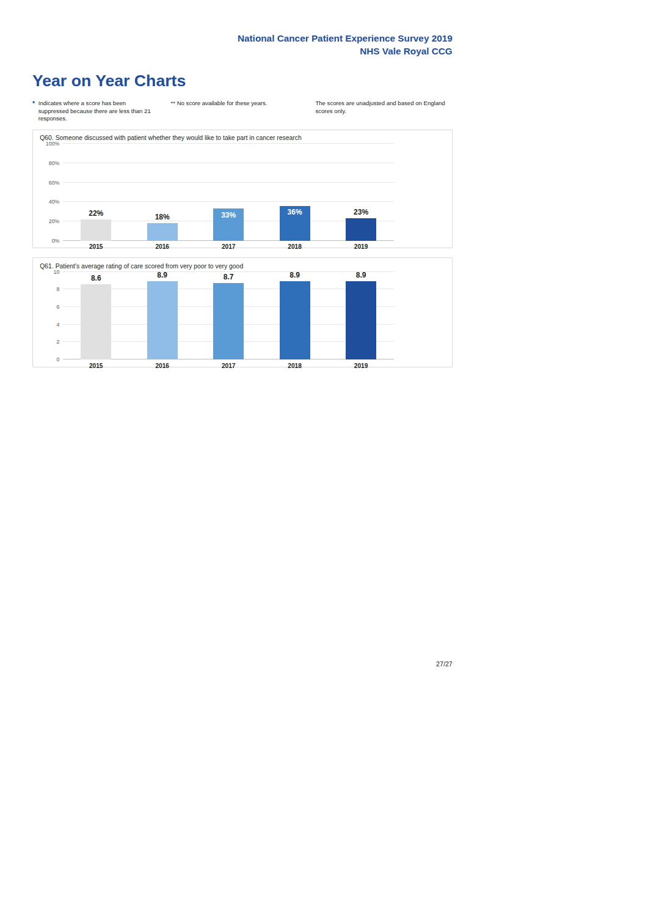National Cancer Patient Experience Survey 2019
NHS Vale Royal CCG
Year on Year Charts
* Indicates where a score has been suppressed because there are less than 21 responses.
** No score available for these years.
The scores are unadjusted and based on England scores only.
Q60. Someone discussed with patient whether they would like to take part in cancer research
100%
80%
60%
40%
20%
0%
22%
2015
18%
2016
33%
2017
36%
2018
23%
2019
Q61. Patient's average rating of care scored from very poor to very good
10
8
6
4
2
0
8.6
2015
8.9
2016
8.7
2017
8.9
2018
8.9
2019
27/27